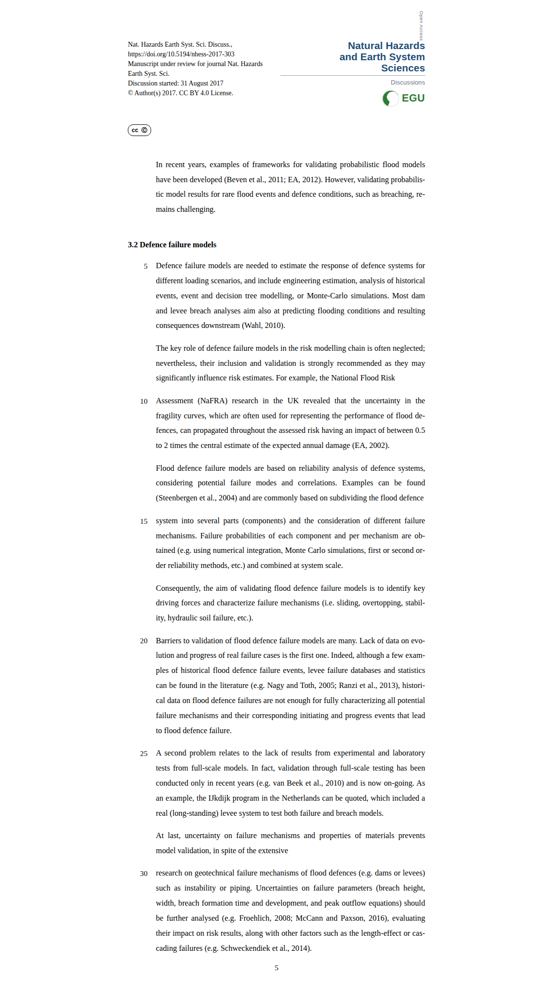Nat. Hazards Earth Syst. Sci. Discuss., https://doi.org/10.5194/nhess-2017-303
Manuscript under review for journal Nat. Hazards Earth Syst. Sci.
Discussion started: 31 August 2017
© Author(s) 2017. CC BY 4.0 License.
Open Access
Natural Hazards and Earth System Sciences
Discussions
EGU
ccⒸ
In recent years, examples of frameworks for validating probabilistic flood models have been developed (Beven et al., 2011; EA, 2012). However, validating probabilistic model results for rare flood events and defence conditions, such as breaching, remains challenging.
3.2 Defence failure models
5
Defence failure models are needed to estimate the response of defence systems for different loading scenarios, and include engineering estimation, analysis of historical events, event and decision tree modelling, or Monte-Carlo simulations. Most dam and levee breach analyses aim also at predicting flooding conditions and resulting consequences downstream (Wahl, 2010).
The key role of defence failure models in the risk modelling chain is often neglected; nevertheless, their inclusion and validation is strongly recommended as they may significantly influence risk estimates. For example, the National Flood Risk
10
Assessment (NaFRA) research in the UK revealed that the uncertainty in the fragility curves, which are often used for representing the performance of flood defences, can propagated throughout the assessed risk having an impact of between 0.5 to 2 times the central estimate of the expected annual damage (EA, 2002).
Flood defence failure models are based on reliability analysis of defence systems, considering potential failure modes and correlations. Examples can be found (Steenbergen et al., 2004) and are commonly based on subdividing the flood defence
15
system into several parts (components) and the consideration of different failure mechanisms. Failure probabilities of each component and per mechanism are obtained (e.g. using numerical integration, Monte Carlo simulations, first or second order reliability methods, etc.) and combined at system scale.
Consequently, the aim of validating flood defence failure models is to identify key driving forces and characterize failure mechanisms (i.e. sliding, overtopping, stability, hydraulic soil failure, etc.).
20
Barriers to validation of flood defence failure models are many. Lack of data on evolution and progress of real failure cases is the first one. Indeed, although a few examples of historical flood defence failure events, levee failure databases and statistics can be found in the literature (e.g. Nagy and Toth, 2005; Ranzi et al., 2013), historical data on flood defence failures are not enough for fully characterizing all potential failure mechanisms and their corresponding initiating and progress events that lead to flood defence failure.
25
A second problem relates to the lack of results from experimental and laboratory tests from full-scale models. In fact, validation through full-scale testing has been conducted only in recent years (e.g. van Beek et al., 2010) and is now on-going. As an example, the IJkdijk program in the Netherlands can be quoted, which included a real (long-standing) levee system to test both failure and breach models.
At last, uncertainty on failure mechanisms and properties of materials prevents model validation, in spite of the extensive
30
research on geotechnical failure mechanisms of flood defences (e.g. dams or levees) such as instability or piping. Uncertainties on failure parameters (breach height, width, breach formation time and development, and peak outflow equations) should be further analysed (e.g. Froehlich, 2008; McCann and Paxson, 2016), evaluating their impact on risk results, along with other factors such as the length-effect or cascading failures (e.g. Schweckendiek et al., 2014).
5